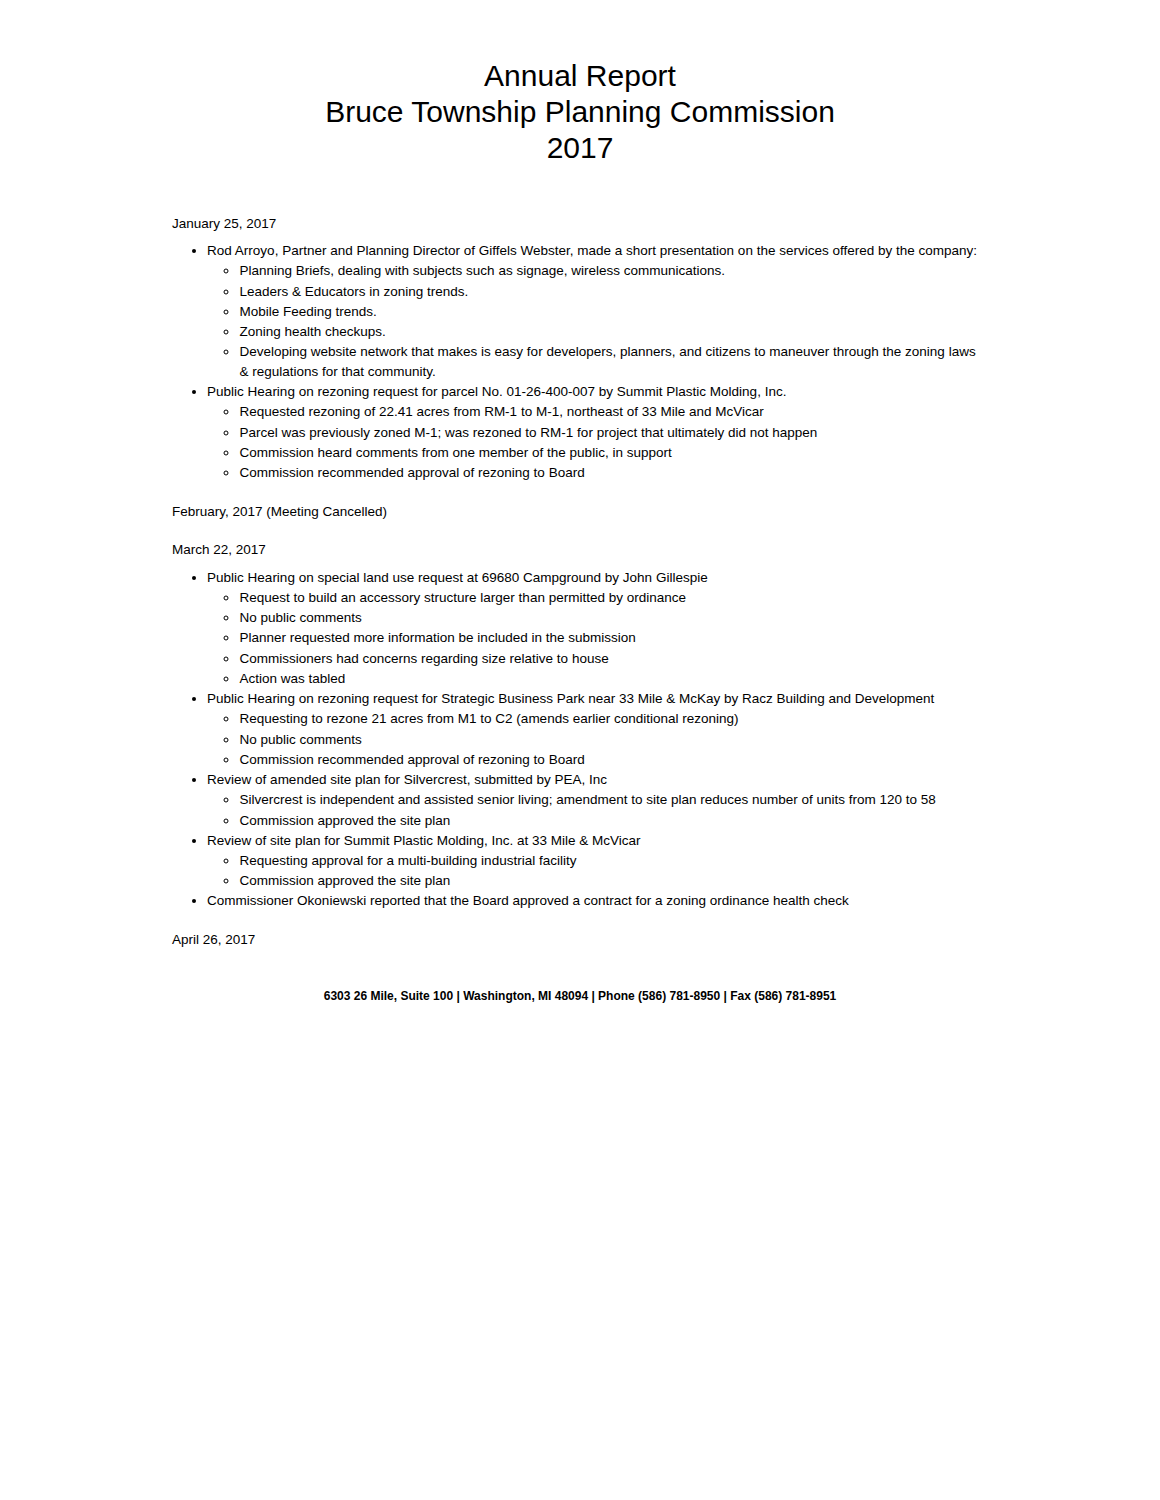Annual Report
Bruce Township Planning Commission
2017
January 25, 2017
Rod Arroyo, Partner and Planning Director of Giffels Webster, made a short presentation on the services offered by the company:
Planning Briefs, dealing with subjects such as signage, wireless communications.
Leaders & Educators in zoning trends.
Mobile Feeding trends.
Zoning health checkups.
Developing website network that makes is easy for developers, planners, and citizens to maneuver through the zoning laws & regulations for that community.
Public Hearing on rezoning request for parcel No. 01-26-400-007 by Summit Plastic Molding, Inc.
Requested rezoning of 22.41 acres from RM-1 to M-1, northeast of 33 Mile and McVicar
Parcel was previously zoned M-1; was rezoned to RM-1 for project that ultimately did not happen
Commission heard comments from one member of the public, in support
Commission recommended approval of rezoning to Board
February, 2017 (Meeting Cancelled)
March 22, 2017
Public Hearing on special land use request at 69680 Campground by John Gillespie
Request to build an accessory structure larger than permitted by ordinance
No public comments
Planner requested more information be included in the submission
Commissioners had concerns regarding size relative to house
Action was tabled
Public Hearing on rezoning request for Strategic Business Park near 33 Mile & McKay by Racz Building and Development
Requesting to rezone 21 acres from M1 to C2 (amends earlier conditional rezoning)
No public comments
Commission recommended approval of rezoning to Board
Review of amended site plan for Silvercrest, submitted by PEA, Inc
Silvercrest is independent and assisted senior living; amendment to site plan reduces number of units from 120 to 58
Commission approved the site plan
Review of site plan for Summit Plastic Molding, Inc. at 33 Mile & McVicar
Requesting approval for a multi-building industrial facility
Commission approved the site plan
Commissioner Okoniewski reported that the Board approved a contract for a zoning ordinance health check
April 26, 2017
6303 26 Mile, Suite 100 | Washington, MI 48094 | Phone (586) 781-8950 | Fax (586) 781-8951